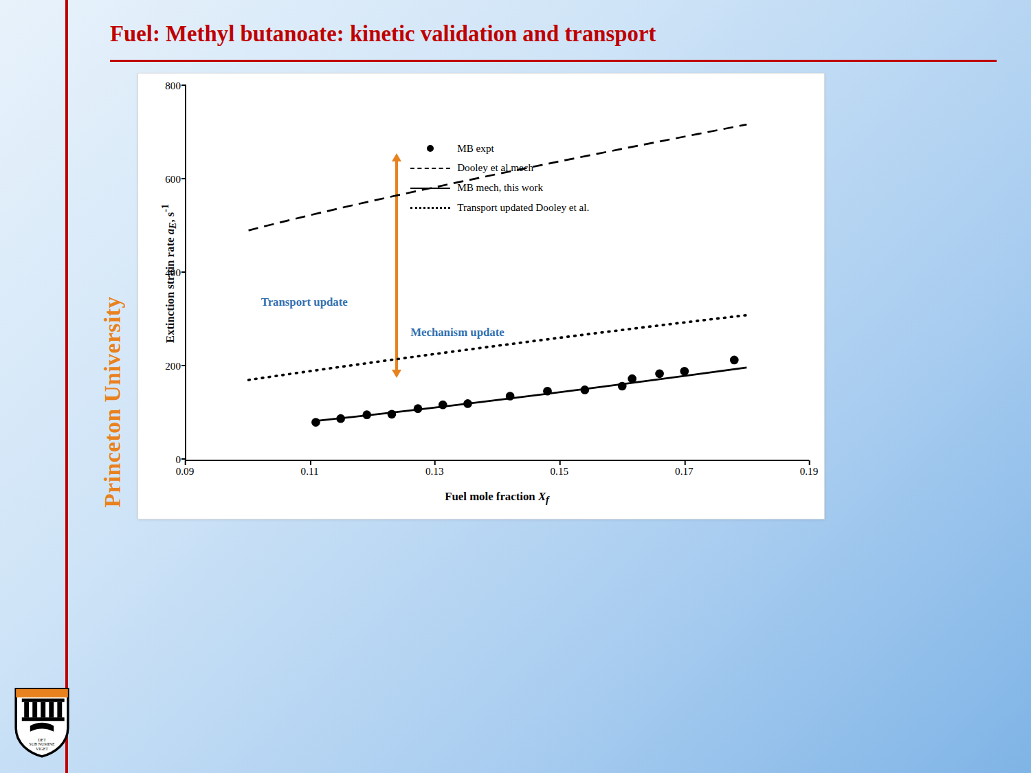Princeton University
Fuel: Methyl butanoate: kinetic validation and transport
Extinction strain rate aE, s-1
800
600
400
200
0
MB expt
Dooley et al mech
MB mech, this work
Transport updated Dooley et al.
Transport update
Mechanism update
0.09
0.11
0.13
0.15
0.17
0.19
Fuel mole fraction Xf
DET SUB NUMINE VIGET